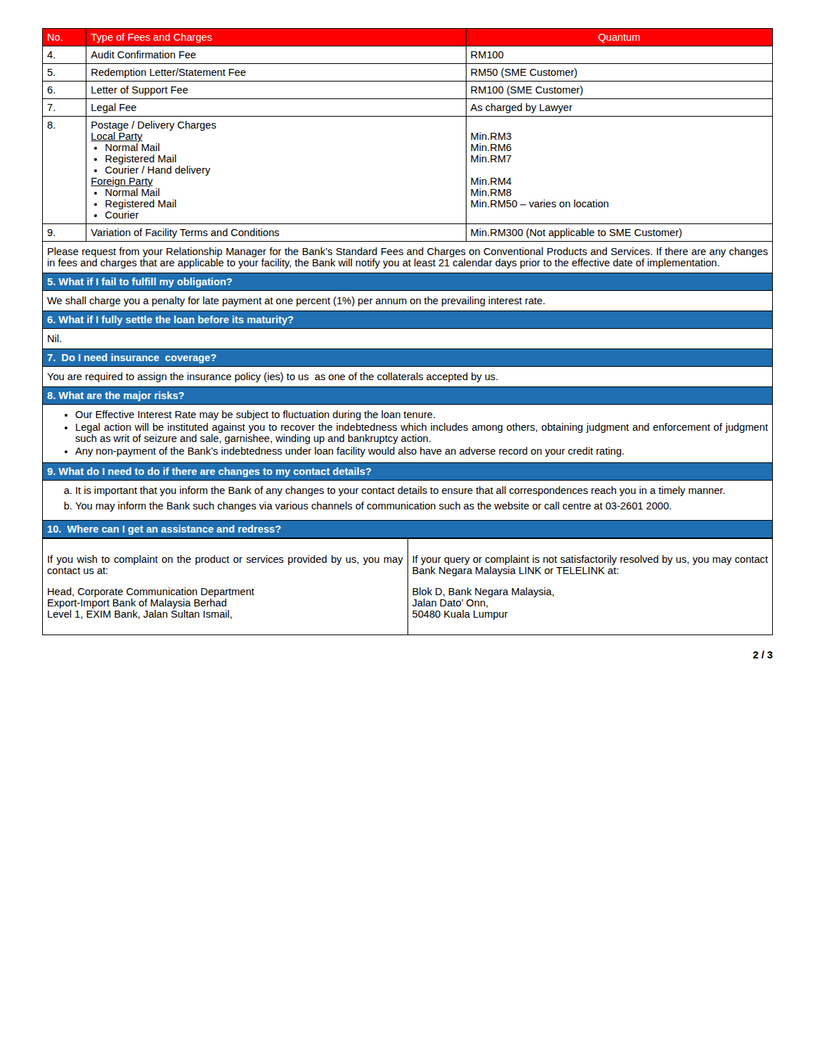| No. | Type of Fees and Charges | Quantum |
| --- | --- | --- |
| 4. | Audit Confirmation Fee | RM100 |
| 5. | Redemption Letter/Statement Fee | RM50 (SME Customer) |
| 6. | Letter of Support Fee | RM100 (SME Customer) |
| 7. | Legal Fee | As charged by Lawyer |
| 8. | Postage / Delivery Charges Local Party Normal Mail Registered Mail Courier / Hand delivery Foreign Party Normal Mail Registered Mail Courier | Min.RM3 Min.RM6 Min.RM7 Min.RM4 Min.RM8 Min.RM50 – varies on location |
| 9. | Variation of Facility Terms and Conditions | Min.RM300 (Not applicable to SME Customer) |
Please request from your Relationship Manager for the Bank’s Standard Fees and Charges on Conventional Products and Services. If there are any changes in fees and charges that are applicable to your facility, the Bank will notify you at least 21 calendar days prior to the effective date of implementation.
5. What if I fail to fulfill my obligation?
We shall charge you a penalty for late payment at one percent (1%) per annum on the prevailing interest rate.
6. What if I fully settle the loan before its maturity?
Nil.
7. Do I need insurance coverage?
You are required to assign the insurance policy (ies) to us as one of the collaterals accepted by us.
8. What are the major risks?
Our Effective Interest Rate may be subject to fluctuation during the loan tenure.
Legal action will be instituted against you to recover the indebtedness which includes among others, obtaining judgment and enforcement of judgment such as writ of seizure and sale, garnishee, winding up and bankruptcy action.
Any non-payment of the Bank’s indebtedness under loan facility would also have an adverse record on your credit rating.
9. What do I need to do if there are changes to my contact details?
It is important that you inform the Bank of any changes to your contact details to ensure that all correspondences reach you in a timely manner.
You may inform the Bank such changes via various channels of communication such as the website or call centre at 03-2601 2000.
10. Where can I get an assistance and redress?
| If you wish to complaint on the product or services provided by us, you may contact us at: Head, Corporate Communication Department Export-Import Bank of Malaysia Berhad Level 1, EXIM Bank, Jalan Sultan Ismail, | If your query or complaint is not satisfactorily resolved by us, you may contact Bank Negara Malaysia LINK or TELELINK at: Blok D, Bank Negara Malaysia, Jalan Dato’ Onn, 50480 Kuala Lumpur |
2 / 3